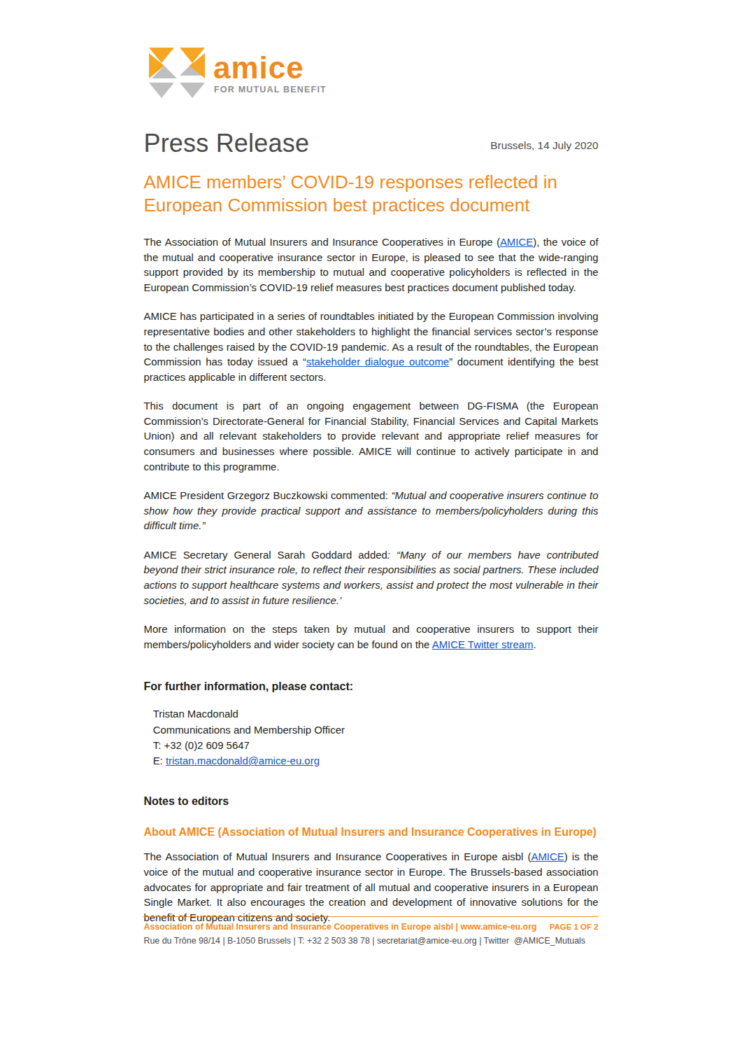amice FOR MUTUAL BENEFIT
Press Release
Brussels, 14 July 2020
AMICE members’ COVID-19 responses reflected in European Commission best practices document
The Association of Mutual Insurers and Insurance Cooperatives in Europe (AMICE), the voice of the mutual and cooperative insurance sector in Europe, is pleased to see that the wide-ranging support provided by its membership to mutual and cooperative policyholders is reflected in the European Commission’s COVID-19 relief measures best practices document published today.
AMICE has participated in a series of roundtables initiated by the European Commission involving representative bodies and other stakeholders to highlight the financial services sector’s response to the challenges raised by the COVID-19 pandemic. As a result of the roundtables, the European Commission has today issued a “stakeholder dialogue outcome” document identifying the best practices applicable in different sectors.
This document is part of an ongoing engagement between DG-FISMA (the European Commission’s Directorate-General for Financial Stability, Financial Services and Capital Markets Union) and all relevant stakeholders to provide relevant and appropriate relief measures for consumers and businesses where possible. AMICE will continue to actively participate in and contribute to this programme.
AMICE President Grzegorz Buczkowski commented: “Mutual and cooperative insurers continue to show how they provide practical support and assistance to members/policyholders during this difficult time.”
AMICE Secretary General Sarah Goddard added: “Many of our members have contributed beyond their strict insurance role, to reflect their responsibilities as social partners. These included actions to support healthcare systems and workers, assist and protect the most vulnerable in their societies, and to assist in future resilience.’
More information on the steps taken by mutual and cooperative insurers to support their members/policyholders and wider society can be found on the AMICE Twitter stream.
For further information, please contact:
Tristan Macdonald
Communications and Membership Officer
T: +32 (0)2 609 5647
E: tristan.macdonald@amice-eu.org
Notes to editors
About AMICE (Association of Mutual Insurers and Insurance Cooperatives in Europe)
The Association of Mutual Insurers and Insurance Cooperatives in Europe aisbl (AMICE) is the voice of the mutual and cooperative insurance sector in Europe. The Brussels-based association advocates for appropriate and fair treatment of all mutual and cooperative insurers in a European Single Market. It also encourages the creation and development of innovative solutions for the benefit of European citizens and society.
Association of Mutual Insurers and Insurance Cooperatives in Europe aisbl | www.amice-eu.org PAGE 1 OF 2
Rue du Trône 98/14 | B-1050 Brussels | T: +32 2 503 38 78 | secretariat@amice-eu.org | Twitter @AMICE_Mutuals